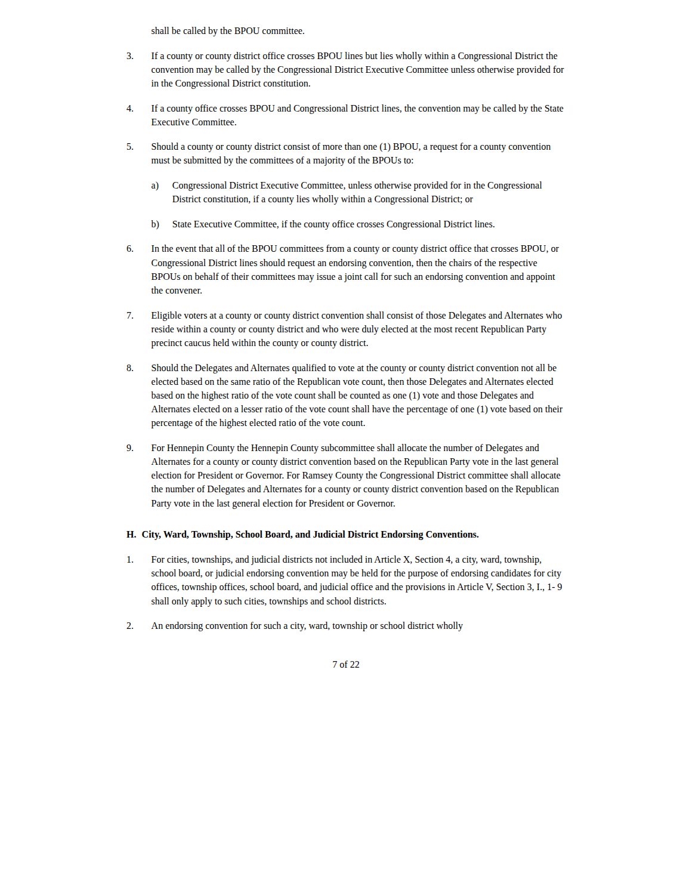shall be called by the BPOU committee.
3. If a county or county district office crosses BPOU lines but lies wholly within a Congressional District the convention may be called by the Congressional District Executive Committee unless otherwise provided for in the Congressional District constitution.
4. If a county office crosses BPOU and Congressional District lines, the convention may be called by the State Executive Committee.
5. Should a county or county district consist of more than one (1) BPOU, a request for a county convention must be submitted by the committees of a majority of the BPOUs to:
a) Congressional District Executive Committee, unless otherwise provided for in the Congressional District constitution, if a county lies wholly within a Congressional District; or
b) State Executive Committee, if the county office crosses Congressional District lines.
6. In the event that all of the BPOU committees from a county or county district office that crosses BPOU, or Congressional District lines should request an endorsing convention, then the chairs of the respective BPOUs on behalf of their committees may issue a joint call for such an endorsing convention and appoint the convener.
7. Eligible voters at a county or county district convention shall consist of those Delegates and Alternates who reside within a county or county district and who were duly elected at the most recent Republican Party precinct caucus held within the county or county district.
8. Should the Delegates and Alternates qualified to vote at the county or county district convention not all be elected based on the same ratio of the Republican vote count, then those Delegates and Alternates elected based on the highest ratio of the vote count shall be counted as one (1) vote and those Delegates and Alternates elected on a lesser ratio of the vote count shall have the percentage of one (1) vote based on their percentage of the highest elected ratio of the vote count.
9. For Hennepin County the Hennepin County subcommittee shall allocate the number of Delegates and Alternates for a county or county district convention based on the Republican Party vote in the last general election for President or Governor. For Ramsey County the Congressional District committee shall allocate the number of Delegates and Alternates for a county or county district convention based on the Republican Party vote in the last general election for President or Governor.
H. City, Ward, Township, School Board, and Judicial District Endorsing Conventions.
1. For cities, townships, and judicial districts not included in Article X, Section 4, a city, ward, township, school board, or judicial endorsing convention may be held for the purpose of endorsing candidates for city offices, township offices, school board, and judicial office and the provisions in Article V, Section 3, I., 1- 9 shall only apply to such cities, townships and school districts.
2. An endorsing convention for such a city, ward, township or school district wholly
7 of 22